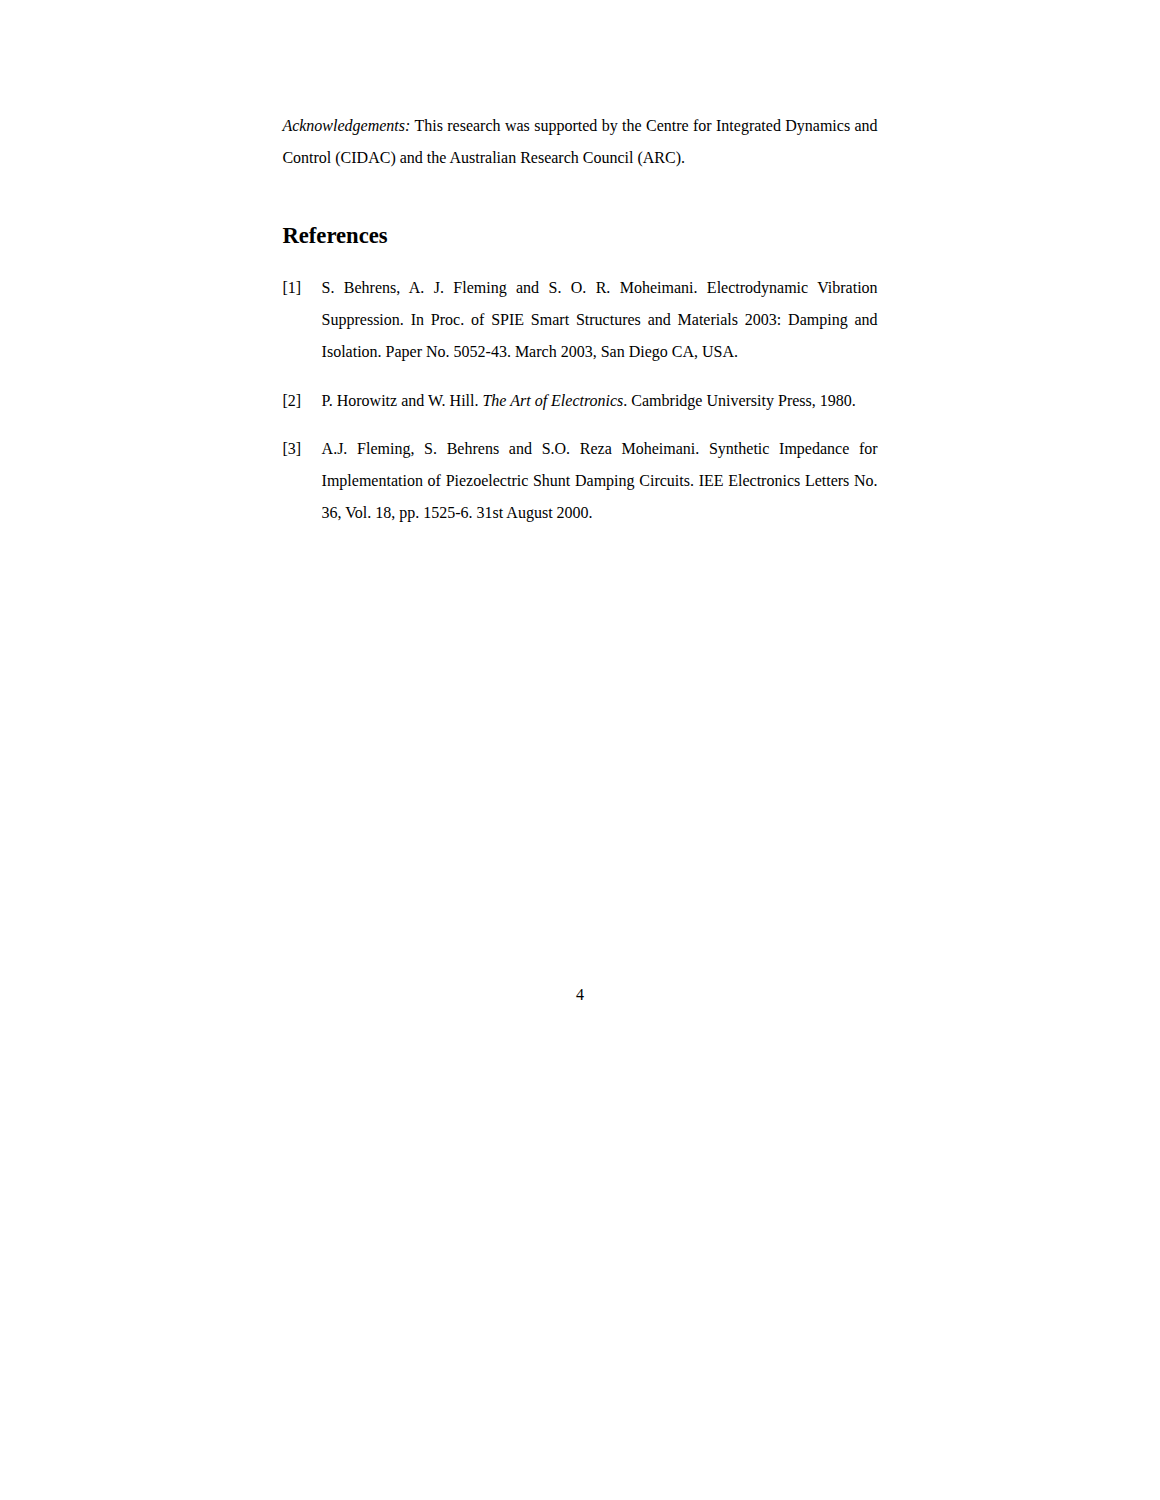Acknowledgements: This research was supported by the Centre for Integrated Dynamics and Control (CIDAC) and the Australian Research Council (ARC).
References
[1] S. Behrens, A. J. Fleming and S. O. R. Moheimani. Electrodynamic Vibration Suppression. In Proc. of SPIE Smart Structures and Materials 2003: Damping and Isolation. Paper No. 5052-43. March 2003, San Diego CA, USA.
[2] P. Horowitz and W. Hill. The Art of Electronics. Cambridge University Press, 1980.
[3] A.J. Fleming, S. Behrens and S.O. Reza Moheimani. Synthetic Impedance for Implementation of Piezoelectric Shunt Damping Circuits. IEE Electronics Letters No. 36, Vol. 18, pp. 1525-6. 31st August 2000.
4